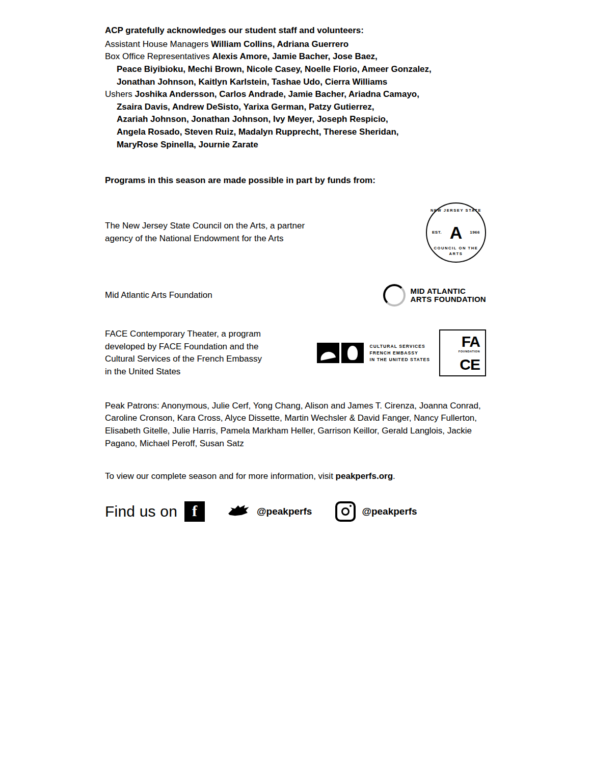ACP gratefully acknowledges our student staff and volunteers:
Assistant House Managers William Collins, Adriana Guerrero
Box Office Representatives Alexis Amore, Jamie Bacher, Jose Baez,
Peace Biyibioku, Mechi Brown, Nicole Casey, Noelle Florio, Ameer Gonzalez,
Jonathan Johnson, Kaitlyn Karlstein, Tashae Udo, Cierra Williams
Ushers Joshika Andersson, Carlos Andrade, Jamie Bacher, Ariadna Camayo,
Zsaira Davis, Andrew DeSisto, Yarixa German, Patzy Gutierrez,
Azariah Johnson, Jonathan Johnson, Ivy Meyer, Joseph Respicio,
Angela Rosado, Steven Ruiz, Madalyn Rupprecht, Therese Sheridan,
MaryRose Spinella, Journie Zarate
Programs in this season are made possible in part by funds from:
The New Jersey State Council on the Arts, a partner
agency of the National Endowment for the Arts
New Jersey State
EST.
A
1966
Council on the Arts
Mid Atlantic Arts Foundation
MID ATLANTIC ARTS FOUNDATION
FACE Contemporary Theater, a program
developed by FACE Foundation and the
Cultural Services of the French Embassy
in the United States
Cultural Services French Embassy in the United States
FA
Foundation
CE
Peak Patrons: Anonymous, Julie Cerf, Yong Chang, Alison and James T. Cirenza, Joanna Conrad, Caroline Cronson, Kara Cross, Alyce Dissette, Martin Wechsler & David Fanger, Nancy Fullerton, Elisabeth Gitelle, Julie Harris, Pamela Markham Heller, Garrison Keillor, Gerald Langlois, Jackie Pagano, Michael Peroff, Susan Satz
To view our complete season and for more information, visit peakperfs.org.
Find us on f
@peakperfs
@peakperfs